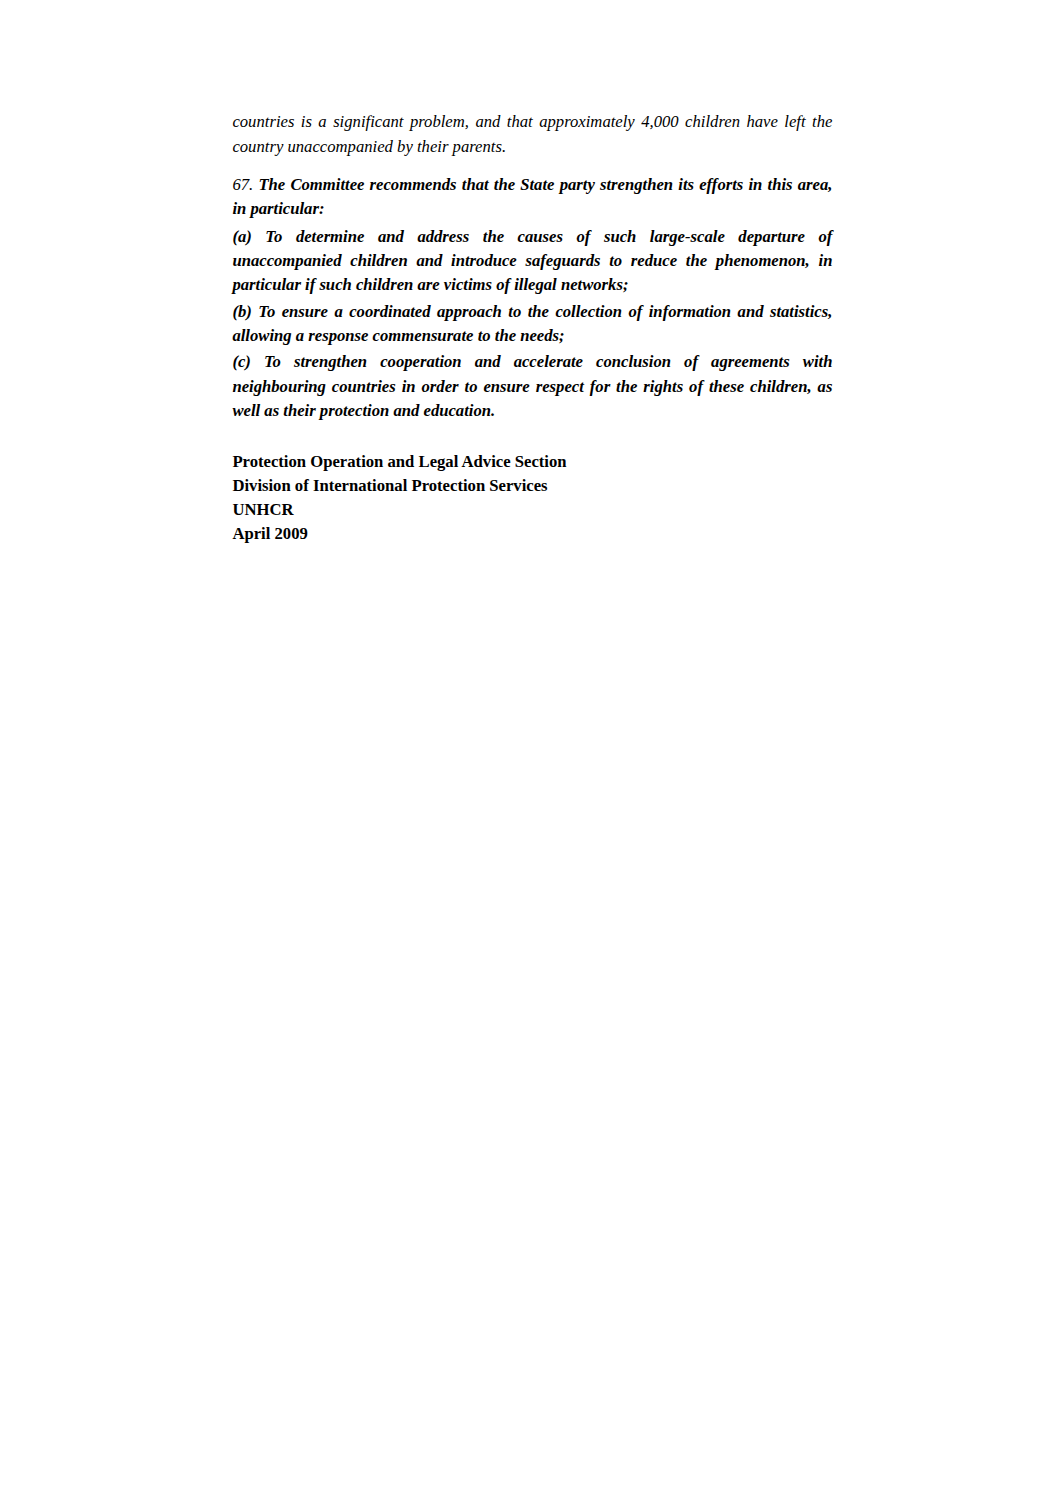countries is a significant problem, and that approximately 4,000 children have left the country unaccompanied by their parents.
67. The Committee recommends that the State party strengthen its efforts in this area, in particular:
(a) To determine and address the causes of such large-scale departure of unaccompanied children and introduce safeguards to reduce the phenomenon, in particular if such children are victims of illegal networks;
(b) To ensure a coordinated approach to the collection of information and statistics, allowing a response commensurate to the needs;
(c) To strengthen cooperation and accelerate conclusion of agreements with neighbouring countries in order to ensure respect for the rights of these children, as well as their protection and education.
Protection Operation and Legal Advice Section
Division of International Protection Services
UNHCR
April 2009